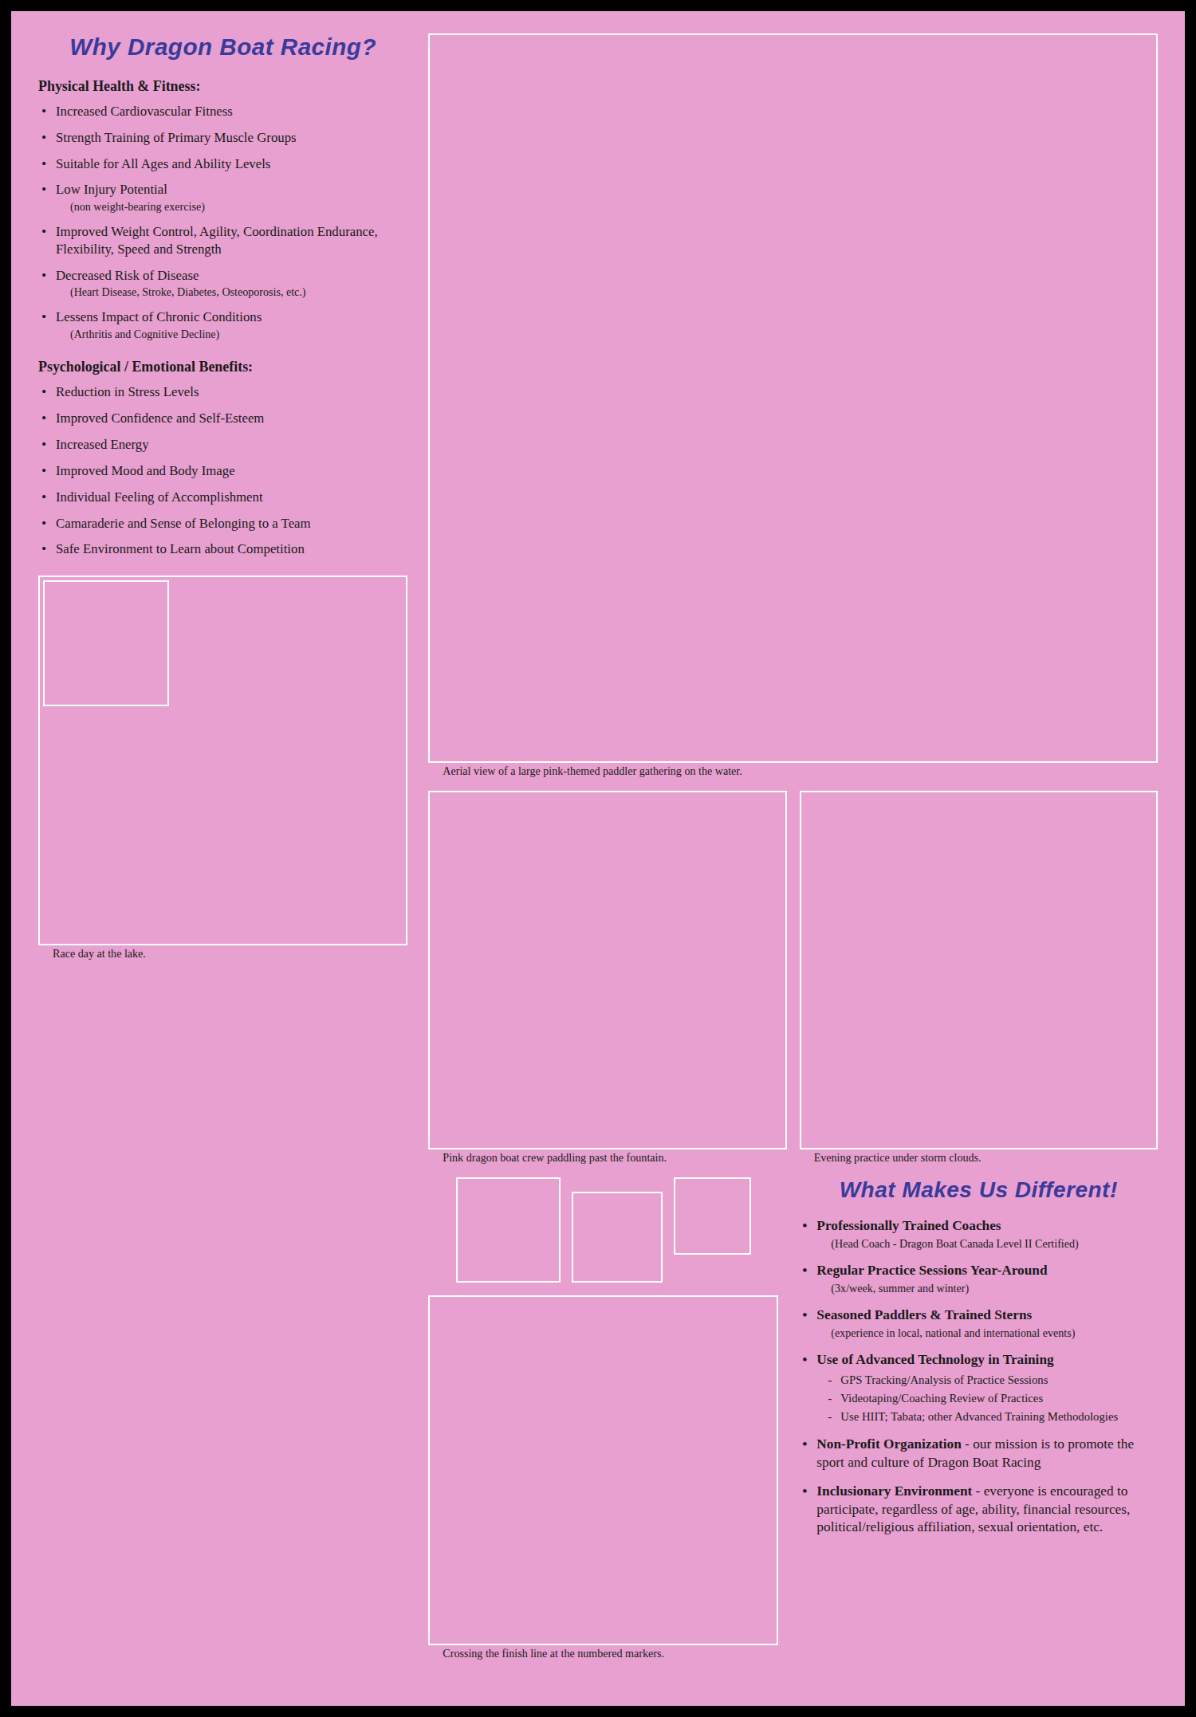Why Dragon Boat Racing?
Physical Health & Fitness:
Increased Cardiovascular Fitness
Strength Training of Primary Muscle Groups
Suitable for All Ages and Ability Levels
Low Injury Potential (non weight-bearing exercise)
Improved Weight Control, Agility, Coordination Endurance, Flexibility, Speed and Strength
Decreased Risk of Disease (Heart Disease, Stroke, Diabetes, Osteoporosis, etc.)
Lessens Impact of Chronic Conditions (Arthritis and Cognitive Decline)
Psychological / Emotional Benefits:
Reduction in Stress Levels
Improved Confidence and Self-Esteem
Increased Energy
Improved Mood and Body Image
Individual Feeling of Accomplishment
Camaraderie and Sense of Belonging to a Team
Safe Environment to Learn about Competition
Race day at the lake.
Aerial view of a large pink-themed paddler gathering on the water.
Pink dragon boat crew paddling past the fountain.
Evening practice under storm clouds.
Crossing the finish line at the numbered markers.
What Makes Us Different!
Professionally Trained Coaches (Head Coach - Dragon Boat Canada Level II Certified)
Regular Practice Sessions Year-Around (3x/week, summer and winter)
Seasoned Paddlers & Trained Sterns (experience in local, national and international events)
Use of Advanced Technology in Training
GPS Tracking/Analysis of Practice Sessions
Videotaping/Coaching Review of Practices
Use HIIT; Tabata; other Advanced Training Methodologies
Non-Profit Organization - our mission is to promote the sport and culture of Dragon Boat Racing
Inclusionary Environment - everyone is encouraged to participate, regardless of age, ability, financial resources, political/religious affiliation, sexual orientation, etc.